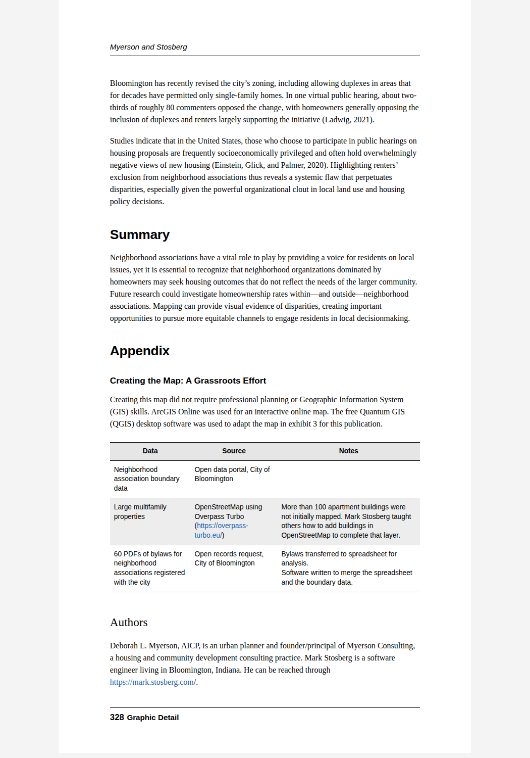Myerson and Stosberg
Bloomington has recently revised the city’s zoning, including allowing duplexes in areas that for decades have permitted only single-family homes. In one virtual public hearing, about two-thirds of roughly 80 commenters opposed the change, with homeowners generally opposing the inclusion of duplexes and renters largely supporting the initiative (Ladwig, 2021).
Studies indicate that in the United States, those who choose to participate in public hearings on housing proposals are frequently socioeconomically privileged and often hold overwhelmingly negative views of new housing (Einstein, Glick, and Palmer, 2020). Highlighting renters’ exclusion from neighborhood associations thus reveals a systemic flaw that perpetuates disparities, especially given the powerful organizational clout in local land use and housing policy decisions.
Summary
Neighborhood associations have a vital role to play by providing a voice for residents on local issues, yet it is essential to recognize that neighborhood organizations dominated by homeowners may seek housing outcomes that do not reflect the needs of the larger community. Future research could investigate homeownership rates within—and outside—neighborhood associations. Mapping can provide visual evidence of disparities, creating important opportunities to pursue more equitable channels to engage residents in local decisionmaking.
Appendix
Creating the Map: A Grassroots Effort
Creating this map did not require professional planning or Geographic Information System (GIS) skills. ArcGIS Online was used for an interactive online map. The free Quantum GIS (QGIS) desktop software was used to adapt the map in exhibit 3 for this publication.
| Data | Source | Notes |
| --- | --- | --- |
| Neighborhood association boundary data | Open data portal, City of Bloomington | |
| Large multifamily properties | OpenStreetMap using Overpass Turbo ( https://overpass-turbo.eu/ ) | More than 100 apartment buildings were not initially mapped. Mark Stosberg taught others how to add buildings in OpenStreetMap to complete that layer. |
| 60 PDFs of bylaws for neighborhood associations registered with the city | Open records request, City of Bloomington | Bylaws transferred to spreadsheet for analysis. Software written to merge the spreadsheet and the boundary data. |
Authors
Deborah L. Myerson, AICP, is an urban planner and founder/principal of Myerson Consulting, a housing and community development consulting practice. Mark Stosberg is a software engineer living in Bloomington, Indiana. He can be reached through https://mark.stosberg.com/.
328 Graphic Detail